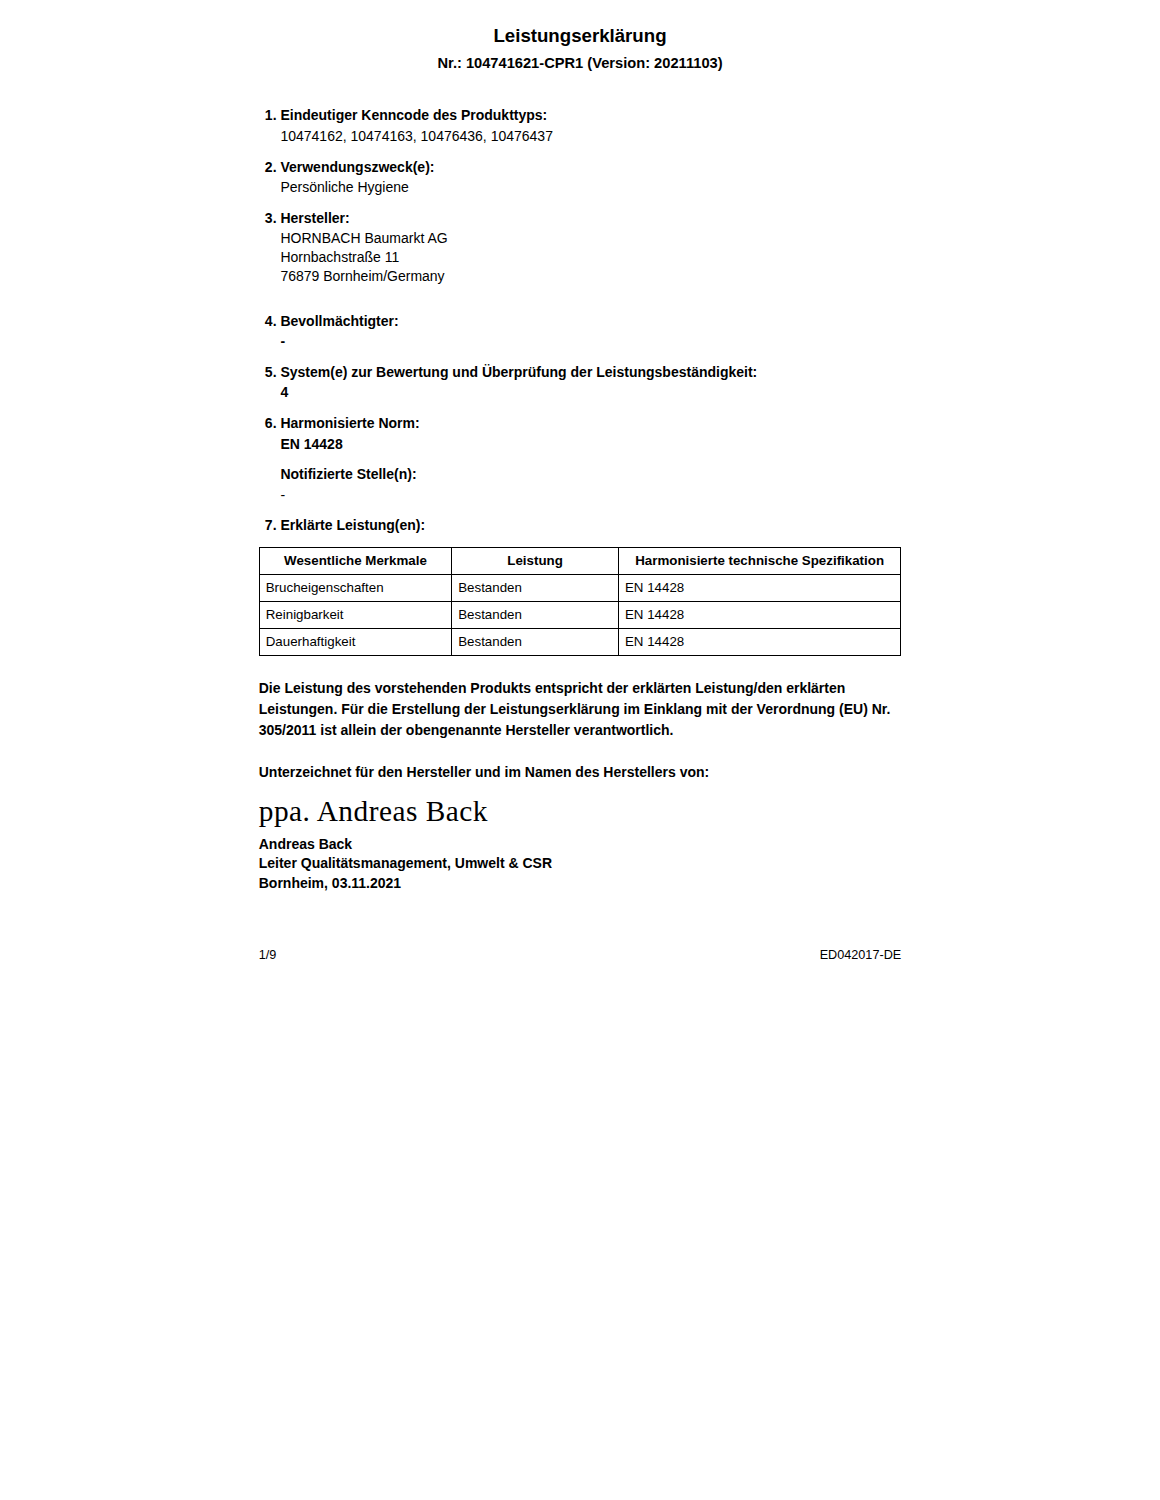Leistungserklärung
Nr.: 104741621-CPR1 (Version: 20211103)
Eindeutiger Kenncode des Produkttyps:
10474162, 10474163, 10476436, 10476437
Verwendungszweck(e):
Persönliche Hygiene
Hersteller:
HORNBACH Baumarkt AG
Hornbachstraße 11
76879 Bornheim/Germany
Bevollmächtigter:
-
System(e) zur Bewertung und Überprüfung der Leistungsbeständigkeit:
4
Harmonisierte Norm:
EN 14428
Notifizierte Stelle(n):
-
Erklärte Leistung(en):
| Wesentliche Merkmale | Leistung | Harmonisierte technische Spezifikation |
| --- | --- | --- |
| Brucheigenschaften | Bestanden | EN 14428 |
| Reinigbarkeit | Bestanden | EN 14428 |
| Dauerhaftigkeit | Bestanden | EN 14428 |
Die Leistung des vorstehenden Produkts entspricht der erklärten Leistung/den erklärten Leistungen. Für die Erstellung der Leistungserklärung im Einklang mit der Verordnung (EU) Nr. 305/2011 ist allein der obengenannte Hersteller verantwortlich.
Unterzeichnet für den Hersteller und im Namen des Herstellers von:
ppa. Andreas Back
Andreas Back
Leiter Qualitätsmanagement, Umwelt & CSR
Bornheim, 03.11.2021
1/9 ED042017-DE